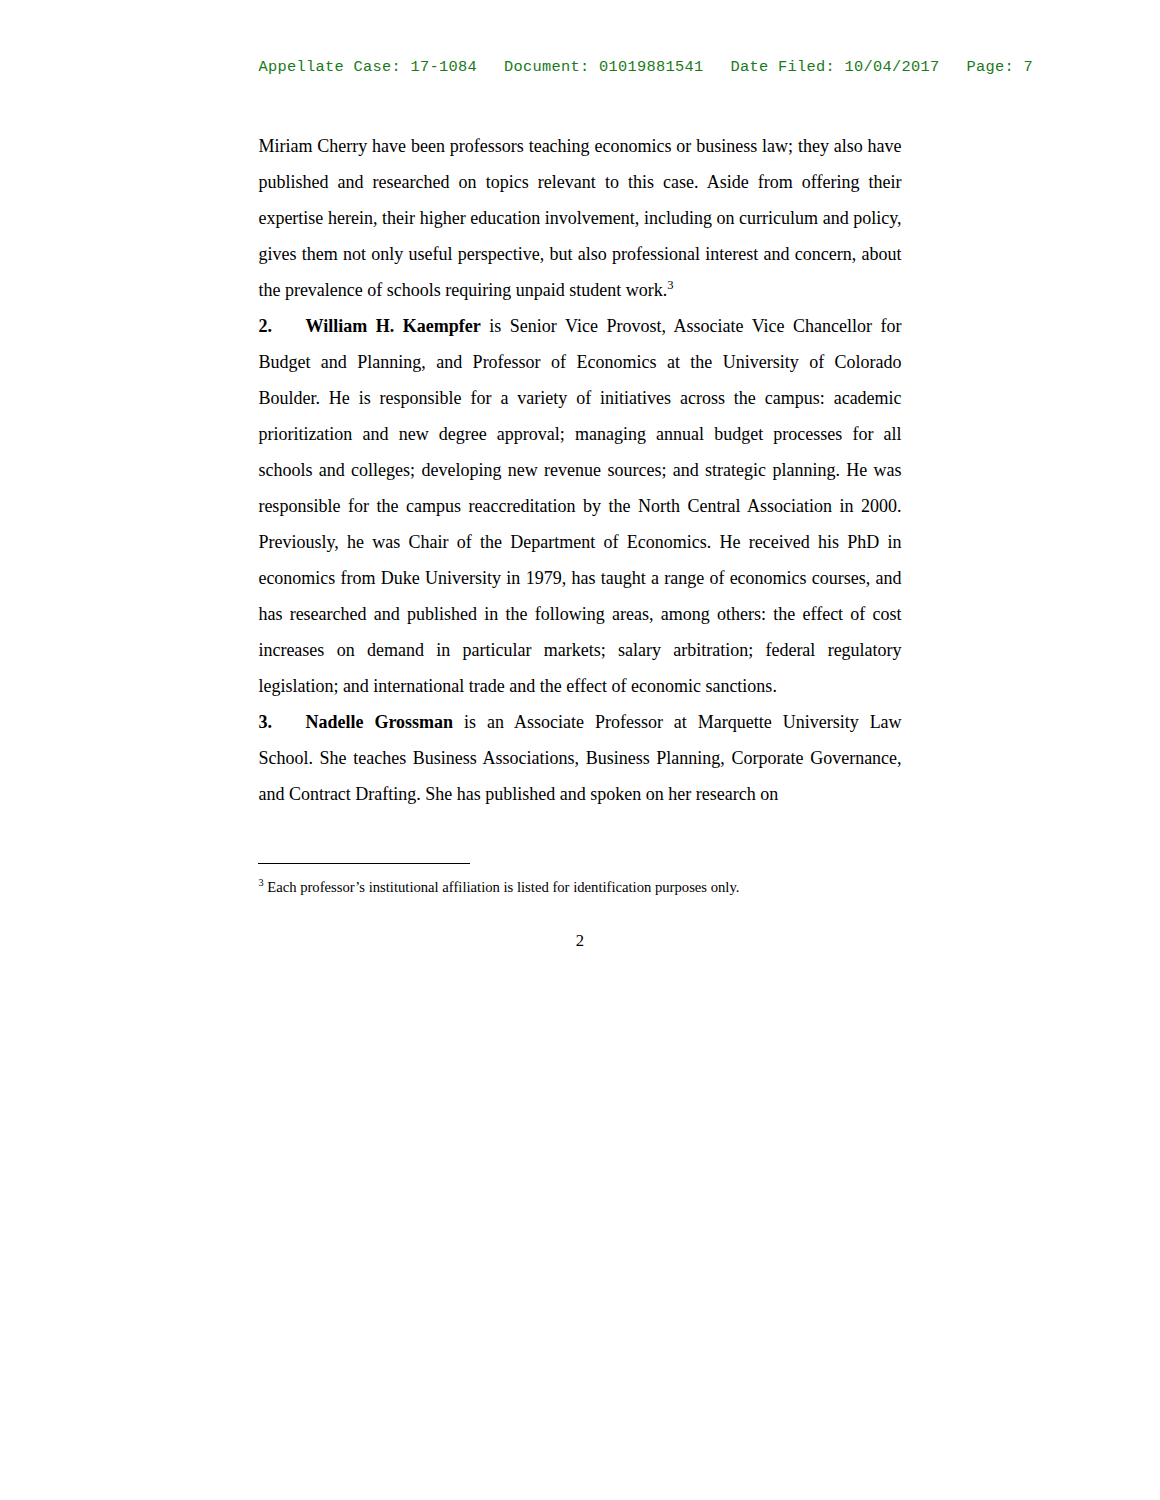Appellate Case: 17-1084 Document: 01019881541 Date Filed: 10/04/2017 Page: 7
Miriam Cherry have been professors teaching economics or business law; they also have published and researched on topics relevant to this case. Aside from offering their expertise herein, their higher education involvement, including on curriculum and policy, gives them not only useful perspective, but also professional interest and concern, about the prevalence of schools requiring unpaid student work.3
2. William H. Kaempfer is Senior Vice Provost, Associate Vice Chancellor for Budget and Planning, and Professor of Economics at the University of Colorado Boulder. He is responsible for a variety of initiatives across the campus: academic prioritization and new degree approval; managing annual budget processes for all schools and colleges; developing new revenue sources; and strategic planning. He was responsible for the campus reaccreditation by the North Central Association in 2000. Previously, he was Chair of the Department of Economics. He received his PhD in economics from Duke University in 1979, has taught a range of economics courses, and has researched and published in the following areas, among others: the effect of cost increases on demand in particular markets; salary arbitration; federal regulatory legislation; and international trade and the effect of economic sanctions.
3. Nadelle Grossman is an Associate Professor at Marquette University Law School. She teaches Business Associations, Business Planning, Corporate Governance, and Contract Drafting. She has published and spoken on her research on
3 Each professor’s institutional affiliation is listed for identification purposes only.
2